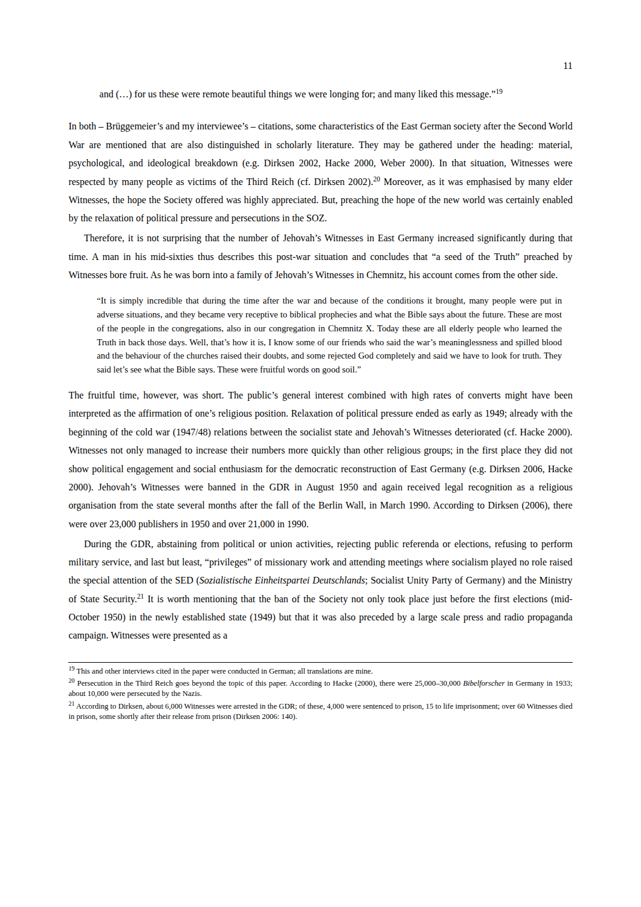11
and (…) for us these were remote beautiful things we were longing for; and many liked this message.”19
In both – Brüggemeier’s and my interviewee’s – citations, some characteristics of the East German society after the Second World War are mentioned that are also distinguished in scholarly literature. They may be gathered under the heading: material, psychological, and ideological breakdown (e.g. Dirksen 2002, Hacke 2000, Weber 2000). In that situation, Witnesses were respected by many people as victims of the Third Reich (cf. Dirksen 2002).20 Moreover, as it was emphasised by many elder Witnesses, the hope the Society offered was highly appreciated. But, preaching the hope of the new world was certainly enabled by the relaxation of political pressure and persecutions in the SOZ.
Therefore, it is not surprising that the number of Jehovah’s Witnesses in East Germany increased significantly during that time. A man in his mid-sixties thus describes this post-war situation and concludes that “a seed of the Truth” preached by Witnesses bore fruit. As he was born into a family of Jehovah’s Witnesses in Chemnitz, his account comes from the other side.
“It is simply incredible that during the time after the war and because of the conditions it brought, many people were put in adverse situations, and they became very receptive to biblical prophecies and what the Bible says about the future. These are most of the people in the congregations, also in our congregation in Chemnitz X. Today these are all elderly people who learned the Truth in back those days. Well, that’s how it is, I know some of our friends who said the war’s meaninglessness and spilled blood and the behaviour of the churches raised their doubts, and some rejected God completely and said we have to look for truth. They said let’s see what the Bible says. These were fruitful words on good soil.”
The fruitful time, however, was short. The public’s general interest combined with high rates of converts might have been interpreted as the affirmation of one’s religious position. Relaxation of political pressure ended as early as 1949; already with the beginning of the cold war (1947/48) relations between the socialist state and Jehovah’s Witnesses deteriorated (cf. Hacke 2000). Witnesses not only managed to increase their numbers more quickly than other religious groups; in the first place they did not show political engagement and social enthusiasm for the democratic reconstruction of East Germany (e.g. Dirksen 2006, Hacke 2000). Jehovah’s Witnesses were banned in the GDR in August 1950 and again received legal recognition as a religious organisation from the state several months after the fall of the Berlin Wall, in March 1990. According to Dirksen (2006), there were over 23,000 publishers in 1950 and over 21,000 in 1990.
During the GDR, abstaining from political or union activities, rejecting public referenda or elections, refusing to perform military service, and last but least, “privileges” of missionary work and attending meetings where socialism played no role raised the special attention of the SED (Sozialistische Einheitspartei Deutschlands; Socialist Unity Party of Germany) and the Ministry of State Security.21 It is worth mentioning that the ban of the Society not only took place just before the first elections (mid-October 1950) in the newly established state (1949) but that it was also preceded by a large scale press and radio propaganda campaign. Witnesses were presented as a
19 This and other interviews cited in the paper were conducted in German; all translations are mine.
20 Persecution in the Third Reich goes beyond the topic of this paper. According to Hacke (2000), there were 25,000–30,000 Bibelforscher in Germany in 1933; about 10,000 were persecuted by the Nazis.
21 According to Dirksen, about 6,000 Witnesses were arrested in the GDR; of these, 4,000 were sentenced to prison, 15 to life imprisonment; over 60 Witnesses died in prison, some shortly after their release from prison (Dirksen 2006: 140).